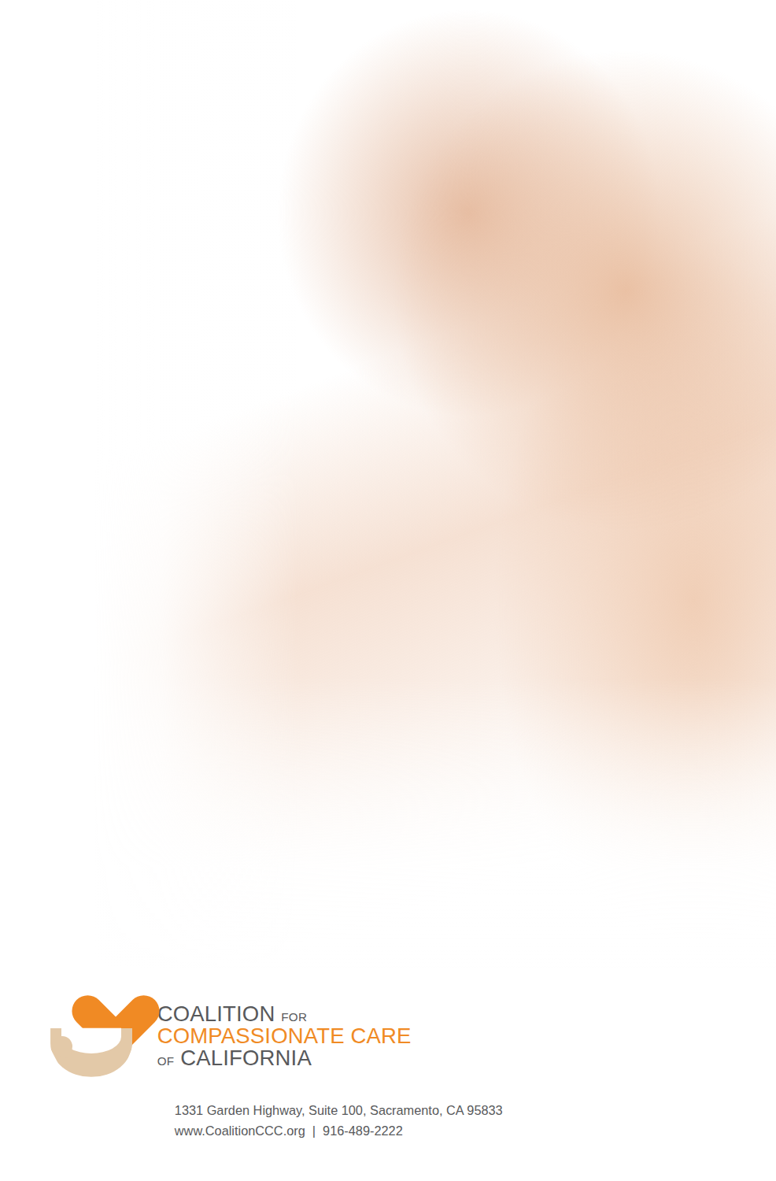COALITION FOR COMPASSIONATE CARE OF CALIFORNIA
1331 Garden Highway, Suite 100, Sacramento, CA 95833
www.CoalitionCCC.org | 916-489-2222